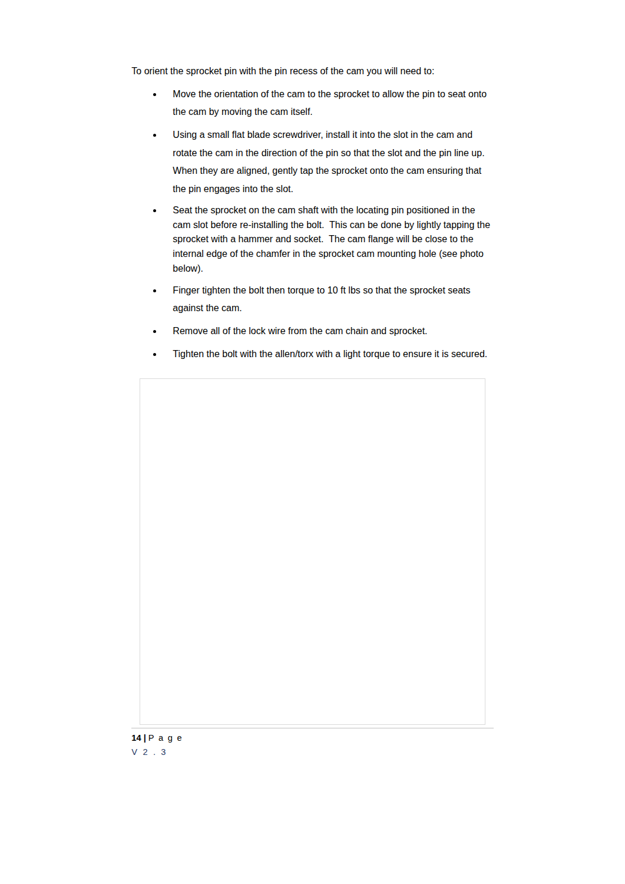To orient the sprocket pin with the pin recess of the cam you will need to:
Move the orientation of the cam to the sprocket to allow the pin to seat onto the cam by moving the cam itself.
Using a small flat blade screwdriver, install it into the slot in the cam and rotate the cam in the direction of the pin so that the slot and the pin line up. When they are aligned, gently tap the sprocket onto the cam ensuring that the pin engages into the slot.
Seat the sprocket on the cam shaft with the locating pin positioned in the cam slot before re-installing the bolt. This can be done by lightly tapping the sprocket with a hammer and socket. The cam flange will be close to the internal edge of the chamfer in the sprocket cam mounting hole (see photo below).
Finger tighten the bolt then torque to 10 ft lbs so that the sprocket seats against the cam.
Remove all of the lock wire from the cam chain and sprocket.
Tighten the bolt with the allen/torx with a light torque to ensure it is secured.
14 | P a g e
V 2 . 3